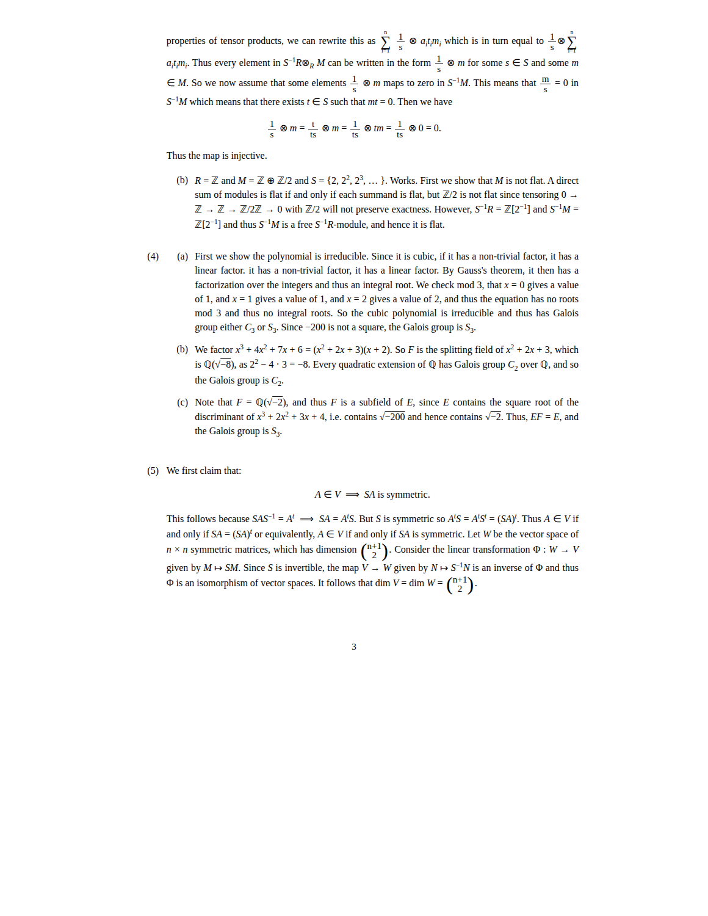properties of tensor products, we can rewrite this as n∑i=1 1 s ⊗ aitimi which is in turn equal to 1 s⊗n∑i=1 aitimi. Thus every element in S−1R⊗R M can be written in the form 1 s ⊗ m for some s ∈ S and some m ∈ M. So we now assume that some elements 1 s ⊗ m maps to zero in S−1M. This means that ms = 0 in S−1M which means that there exists t ∈ S such that mt = 0. Then we have
1 s ⊗ m = tts ⊗ m = 1 ts ⊗ tm = 1 ts ⊗ 0 = 0.
Thus the map is injective.
(b)
R = ℤ and M = ℤ ⊕ ℤ/2 and S = {2, 22, 23, … }. Works. First we show that M is not flat. A direct sum of modules is flat if and only if each summand is flat, but ℤ/2 is not flat since tensoring 0 → ℤ → ℤ → ℤ/2ℤ → 0 with ℤ/2 will not preserve exactness. However, S−1R = ℤ[2−1] and S−1M = ℤ[2−1] and thus S−1M is a free S−1R-module, and hence it is flat.
(4)
(a)
First we show the polynomial is irreducible. Since it is cubic, if it has a non-trivial factor, it has a linear factor. it has a non-trivial factor, it has a linear factor. By Gauss's theorem, it then has a factorization over the integers and thus an integral root. We check mod 3, that x = 0 gives a value of 1, and x = 1 gives a value of 1, and x = 2 gives a value of 2, and thus the equation has no roots mod 3 and thus no integral roots. So the cubic polynomial is irreducible and thus has Galois group either C3 or S3. Since −200 is not a square, the Galois group is S3.
(b)
We factor x3 + 4x2 + 7x + 6 = (x2 + 2x + 3)(x + 2). So F is the splitting field of x2 + 2x + 3, which is ℚ(√−8), as 22 − 4 · 3 = −8. Every quadratic extension of ℚ has Galois group C2 over ℚ, and so the Galois group is C2.
(c)
Note that F = ℚ(√−2), and thus F is a subfield of E, since E contains the square root of the discriminant of x3 + 2x2 + 3x + 4, i.e. contains √−200 and hence contains √−2. Thus, EF = E, and the Galois group is S3.
(5)
We first claim that:
A ∈ V ⟹ SA is symmetric.
This follows because SAS−1 = At ⟹ SA = AtS. But S is symmetric so AtS = AtSt = (SA)t. Thus A ∈ V if and only if SA = (SA)t or equivalently, A ∈ V if and only if SA is symmetric. Let W be the vector space of n × n symmetric matrices, which has dimension (n+12). Consider the linear transformation Φ : W → V given by M ↦ SM. Since S is invertible, the map V → W given by N ↦ S−1N is an inverse of Φ and thus Φ is an isomorphism of vector spaces. It follows that dim V = dim W = (n+12).
3